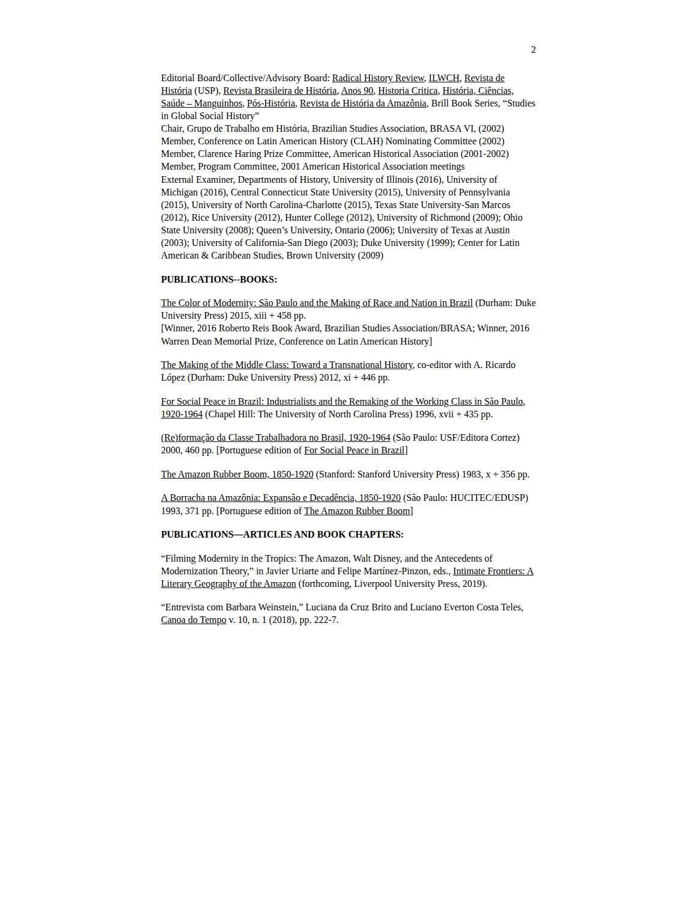2
Editorial Board/Collective/Advisory Board: Radical History Review, ILWCH, Revista de História (USP), Revista Brasileira de História, Anos 90, Historia Critica, História, Ciências, Saúde – Manguinhos, Pós-História, Revista de História da Amazônia, Brill Book Series, “Studies in Global Social History”
Chair, Grupo de Trabalho em História, Brazilian Studies Association, BRASA VI, (2002)
Member, Conference on Latin American History (CLAH) Nominating Committee (2002)
Member, Clarence Haring Prize Committee, American Historical Association (2001-2002)
Member, Program Committee, 2001 American Historical Association meetings
External Examiner, Departments of History, University of Illinois (2016), University of Michigan (2016), Central Connecticut State University (2015), University of Pennsylvania (2015), University of North Carolina-Charlotte (2015), Texas State University-San Marcos (2012), Rice University (2012), Hunter College (2012), University of Richmond (2009); Ohio State University (2008); Queen’s University, Ontario (2006); University of Texas at Austin (2003); University of California-San Diego (2003); Duke University (1999); Center for Latin American & Caribbean Studies, Brown University (2009)
Publications--Books:
The Color of Modernity: São Paulo and the Making of Race and Nation in Brazil (Durham: Duke University Press) 2015, xiii + 458 pp.
[Winner, 2016 Roberto Reis Book Award, Brazilian Studies Association/BRASA; Winner, 2016 Warren Dean Memorial Prize, Conference on Latin American History]
The Making of the Middle Class: Toward a Transnational History, co-editor with A. Ricardo López (Durham: Duke University Press) 2012, xi + 446 pp.
For Social Peace in Brazil: Industrialists and the Remaking of the Working Class in São Paulo, 1920-1964 (Chapel Hill: The University of North Carolina Press) 1996, xvii + 435 pp.
(Re)formação da Classe Trabalhadora no Brasil, 1920-1964 (São Paulo: USF/Editora Cortez) 2000, 460 pp. [Portuguese edition of For Social Peace in Brazil]
The Amazon Rubber Boom, 1850-1920 (Stanford: Stanford University Press) 1983, x + 356 pp.
A Borracha na Amazônia: Expansão e Decadência, 1850-1920 (São Paulo: HUCITEC/EDUSP) 1993, 371 pp. [Portuguese edition of The Amazon Rubber Boom]
Publications—Articles and Book Chapters:
“Filming Modernity in the Tropics: The Amazon, Walt Disney, and the Antecedents of Modernization Theory,” in Javier Uriarte and Felipe Martínez-Pinzon, eds., Intimate Frontiers: A Literary Geography of the Amazon (forthcoming, Liverpool University Press, 2019).
“Entrevista com Barbara Weinstein,” Luciana da Cruz Brito and Luciano Everton Costa Teles, Canoa do Tempo v. 10, n. 1 (2018), pp. 222-7.